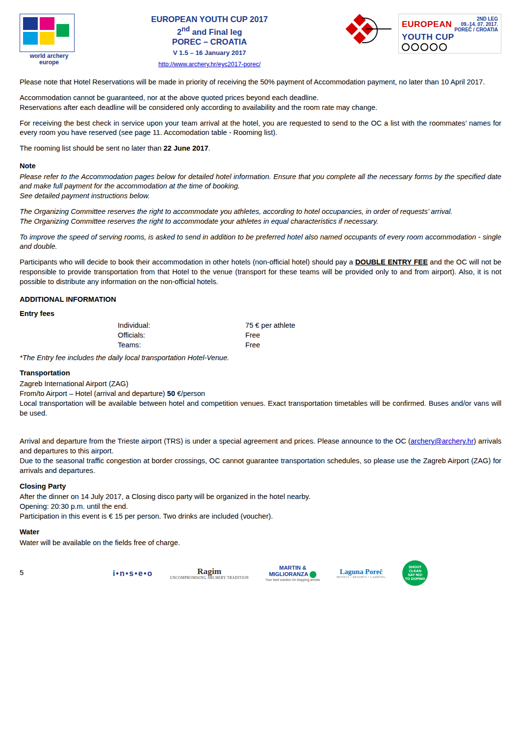world archery
europe
EUROPEAN YOUTH CUP 2017
2nd and Final leg
POREC – CROATIA
V 1.5 – 16 January 2017
http://www.archery.hr/eyc2017-porec/
EUROPEAN
2ND LEG
09.-14. 07. 2017.
POREČ / CROATIA
YOUTH CUP
Please note that Hotel Reservations will be made in priority of receiving the 50% payment of Accommodation payment, no later than 10 April 2017.
Accommodation cannot be guaranteed, nor at the above quoted prices beyond each deadline.
Reservations after each deadline will be considered only according to availability and the room rate may change.
For receiving the best check in service upon your team arrival at the hotel, you are requested to send to the OC a list with the roommates’ names for every room you have reserved (see page 11. Accomodation table - Rooming list).
The rooming list should be sent no later than 22 June 2017.
Note
Please refer to the Accommodation pages below for detailed hotel information. Ensure that you complete all the necessary forms by the specified date and make full payment for the accommodation at the time of booking.
See detailed payment instructions below.
The Organizing Committee reserves the right to accommodate you athletes, according to hotel occupancies, in order of requests’ arrival.
The Organizing Committee reserves the right to accommodate your athletes in equal characteristics if necessary.
To improve the speed of serving rooms, is asked to send in addition to be preferred hotel also named occupants of every room accommodation - single and double.
Participants who will decide to book their accommodation in other hotels (non-official hotel) should pay a DOUBLE ENTRY FEE and the OC will not be responsible to provide transportation from that Hotel to the venue (transport for these teams will be provided only to and from airport). Also, it is not possible to distribute any information on the non-official hotels.
ADDITIONAL INFORMATION
Entry fees
| Individual: | 75 € per athlete |
| Officials: | Free |
| Teams: | Free |
*The Entry fee includes the daily local transportation Hotel-Venue.
Transportation
Zagreb International Airport (ZAG)
From/to Airport – Hotel (arrival and departure) 50 €/person
Local transportation will be available between hotel and competition venues. Exact transportation timetables will be confirmed. Buses and/or vans will be used.
Arrival and departure from the Trieste airport (TRS) is under a special agreement and prices. Please announce to the OC (archery@archery.hr) arrivals and departures to this airport.
Due to the seasonal traffic congestion at border crossings, OC cannot guarantee transportation schedules, so please use the Zagreb Airport (ZAG) for arrivals and departures.
Closing Party
After the dinner on 14 July 2017, a Closing disco party will be organized in the hotel nearby.
Opening: 20:30 p.m. until the end.
Participation in this event is € 15 per person. Two drinks are included (voucher).
Water
Water will be available on the fields free of charge.
5
i•n•s•e•o
RagimUNCOMPROMISING ARCHERY TRADITION
MARTIN &
MIGLIORANZA Your best solution for stopping arrows
Laguna PorečHOTELS • RESORTS • CAMPING
SHOOT
CLEAN
SAY NO!
TO DOPING